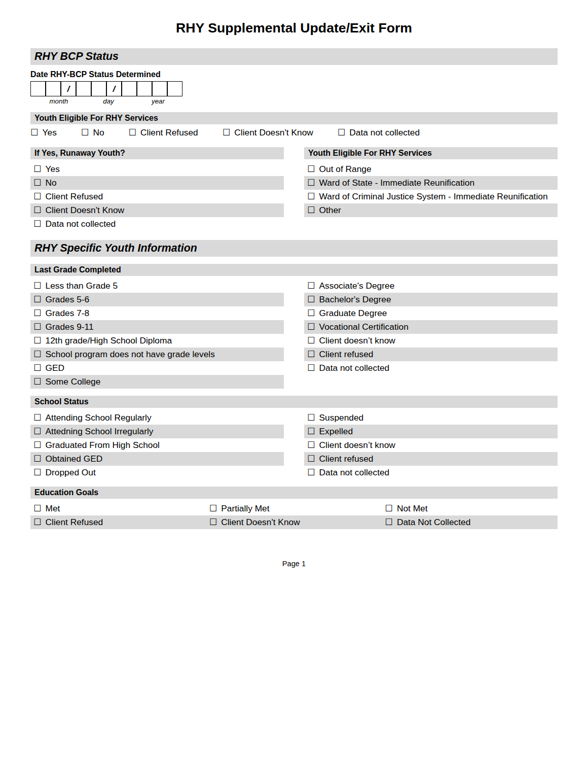RHY Supplemental Update/Exit Form
RHY BCP Status
Date RHY-BCP Status Determined
/ /
month day year
Youth Eligible For RHY Services
☐Yes ☐No ☐Client Refused ☐Client Doesn't Know ☐Data not collected
If Yes, Runaway Youth?
Youth Eligible For RHY Services
☐Yes
☐No
☐Client Refused
☐Client Doesn't Know
☐Data not collected
☐Out of Range
☐Ward of State - Immediate Reunification
☐Ward of Criminal Justice System - Immediate Reunification
☐Other
RHY Specific Youth Information
Last Grade Completed
☐Less than Grade 5
☐Grades 5-6
☐Grades 7-8
☐Grades 9-11
☐12th grade/High School Diploma
☐School program does not have grade levels
☐GED
☐Some College
☐Associate's Degree
☐Bachelor's Degree
☐Graduate Degree
☐Vocational Certification
☐Client doesn’t know
☐Client refused
☐Data not collected
School Status
☐Attending School Regularly
☐Attedning School Irregularly
☐Graduated From High School
☐Obtained GED
☐Dropped Out
☐Suspended
☐Expelled
☐Client doesn’t know
☐Client refused
☐Data not collected
Education Goals
☐Met
☐Partially Met
☐Not Met
☐Client Refused
☐Client Doesn't Know
☐Data Not Collected
Page 1